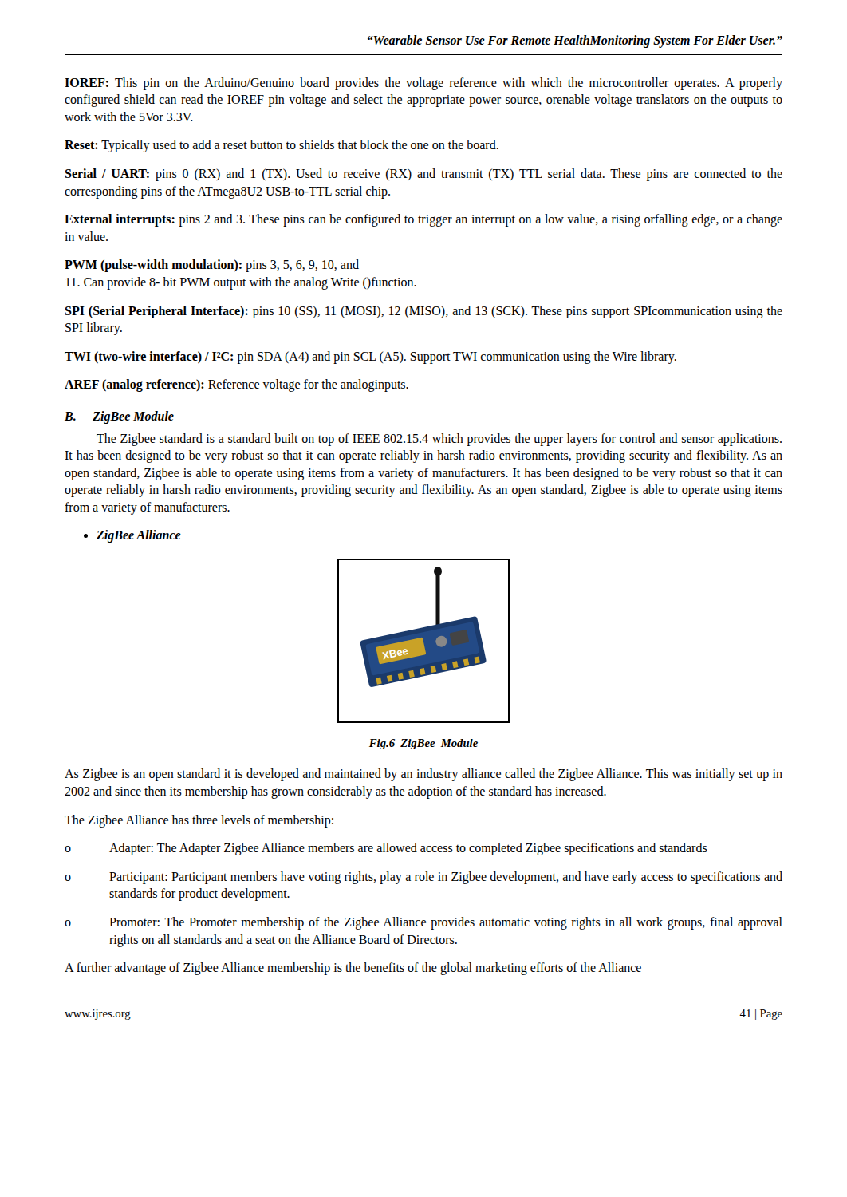“Wearable Sensor Use For Remote HealthMonitoring System For Elder User.”
IOREF: This pin on the Arduino/Genuino board provides the voltage reference with which the microcontroller operates. A properly configured shield can read the IOREF pin voltage and select the appropriate power source, orenable voltage translators on the outputs to work with the 5Vor 3.3V.
Reset: Typically used to add a reset button to shields that block the one on the board.
Serial / UART: pins 0 (RX) and 1 (TX). Used to receive (RX) and transmit (TX) TTL serial data. These pins are connected to the corresponding pins of the ATmega8U2 USB-to-TTL serial chip.
External interrupts: pins 2 and 3. These pins can be configured to trigger an interrupt on a low value, a rising orfalling edge, or a change in value.
PWM (pulse-width modulation): pins 3, 5, 6, 9, 10, and
11. Can provide 8- bit PWM output with the analog Write ()function.
SPI (Serial Peripheral Interface): pins 10 (SS), 11 (MOSI), 12 (MISO), and 13 (SCK). These pins support SPIcommunication using the SPI library.
TWI (two-wire interface) / I²C: pin SDA (A4) and pin SCL (A5). Support TWI communication using the Wire library.
AREF (analog reference): Reference voltage for the analoginputs.
B. ZigBee Module
The Zigbee standard is a standard built on top of IEEE 802.15.4 which provides the upper layers for control and sensor applications. It has been designed to be very robust so that it can operate reliably in harsh radio environments, providing security and flexibility. As an open standard, Zigbee is able to operate using items from a variety of manufacturers. It has been designed to be very robust so that it can operate reliably in harsh radio environments, providing security and flexibility. As an open standard, Zigbee is able to operate using items from a variety of manufacturers.
ZigBee Alliance
Fig.6 ZigBee Module
As Zigbee is an open standard it is developed and maintained by an industry alliance called the Zigbee Alliance. This was initially set up in 2002 and since then its membership has grown considerably as the adoption of the standard has increased.
The Zigbee Alliance has three levels of membership:
o
Adapter: The Adapter Zigbee Alliance members are allowed access to completed Zigbee specifications and standards
o
Participant: Participant members have voting rights, play a role in Zigbee development, and have early access to specifications and standards for product development.
o
Promoter: The Promoter membership of the Zigbee Alliance provides automatic voting rights in all work groups, final approval rights on all standards and a seat on the Alliance Board of Directors.
A further advantage of Zigbee Alliance membership is the benefits of the global marketing efforts of the Alliance
www.ijres.org 41 | Page